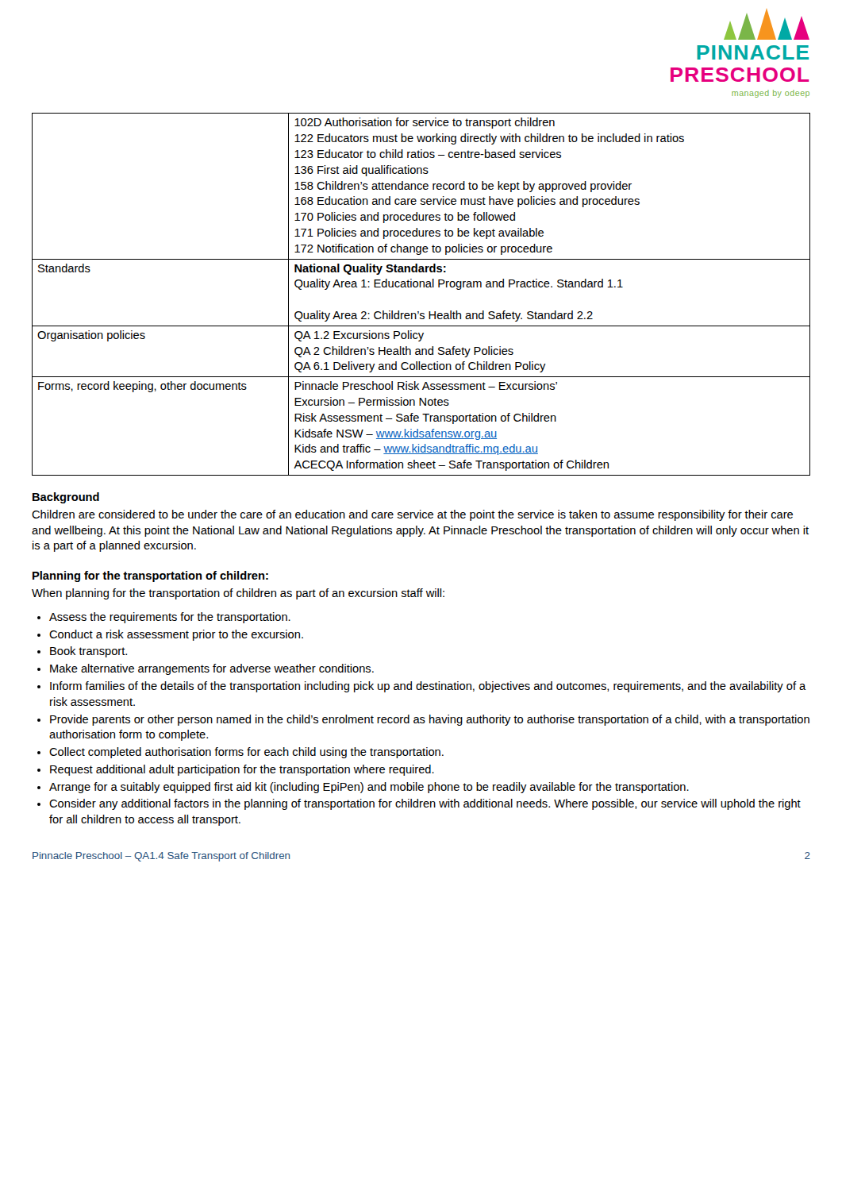PINNACLE
PRESCHOOL
managed by odeep
| | 102D Authorisation for service to transport children 122 Educators must be working directly with children to be included in ratios 123 Educator to child ratios – centre-based services 136 First aid qualifications 158 Children’s attendance record to be kept by approved provider 168 Education and care service must have policies and procedures 170 Policies and procedures to be followed 171 Policies and procedures to be kept available 172 Notification of change to policies or procedure |
| Standards | National Quality Standards: Quality Area 1: Educational Program and Practice. Standard 1.1 Quality Area 2: Children’s Health and Safety. Standard 2.2 |
| Organisation policies | QA 1.2 Excursions Policy QA 2 Children’s Health and Safety Policies QA 6.1 Delivery and Collection of Children Policy |
| Forms, record keeping, other documents | Pinnacle Preschool Risk Assessment – Excursions’ Excursion – Permission Notes Risk Assessment – Safe Transportation of Children Kidsafe NSW – www.kidsafensw.org.au Kids and traffic – www.kidsandtraffic.mq.edu.au ACECQA Information sheet – Safe Transportation of Children |
Background
Children are considered to be under the care of an education and care service at the point the service is taken to assume responsibility for their care and wellbeing. At this point the National Law and National Regulations apply. At Pinnacle Preschool the transportation of children will only occur when it is a part of a planned excursion.
Planning for the transportation of children:
When planning for the transportation of children as part of an excursion staff will:
Assess the requirements for the transportation.
Conduct a risk assessment prior to the excursion.
Book transport.
Make alternative arrangements for adverse weather conditions.
Inform families of the details of the transportation including pick up and destination, objectives and outcomes, requirements, and the availability of a risk assessment.
Provide parents or other person named in the child’s enrolment record as having authority to authorise transportation of a child, with a transportation authorisation form to complete.
Collect completed authorisation forms for each child using the transportation.
Request additional adult participation for the transportation where required.
Arrange for a suitably equipped first aid kit (including EpiPen) and mobile phone to be readily available for the transportation.
Consider any additional factors in the planning of transportation for children with additional needs. Where possible, our service will uphold the right for all children to access all transport.
Pinnacle Preschool – QA1.4 Safe Transport of Children 2